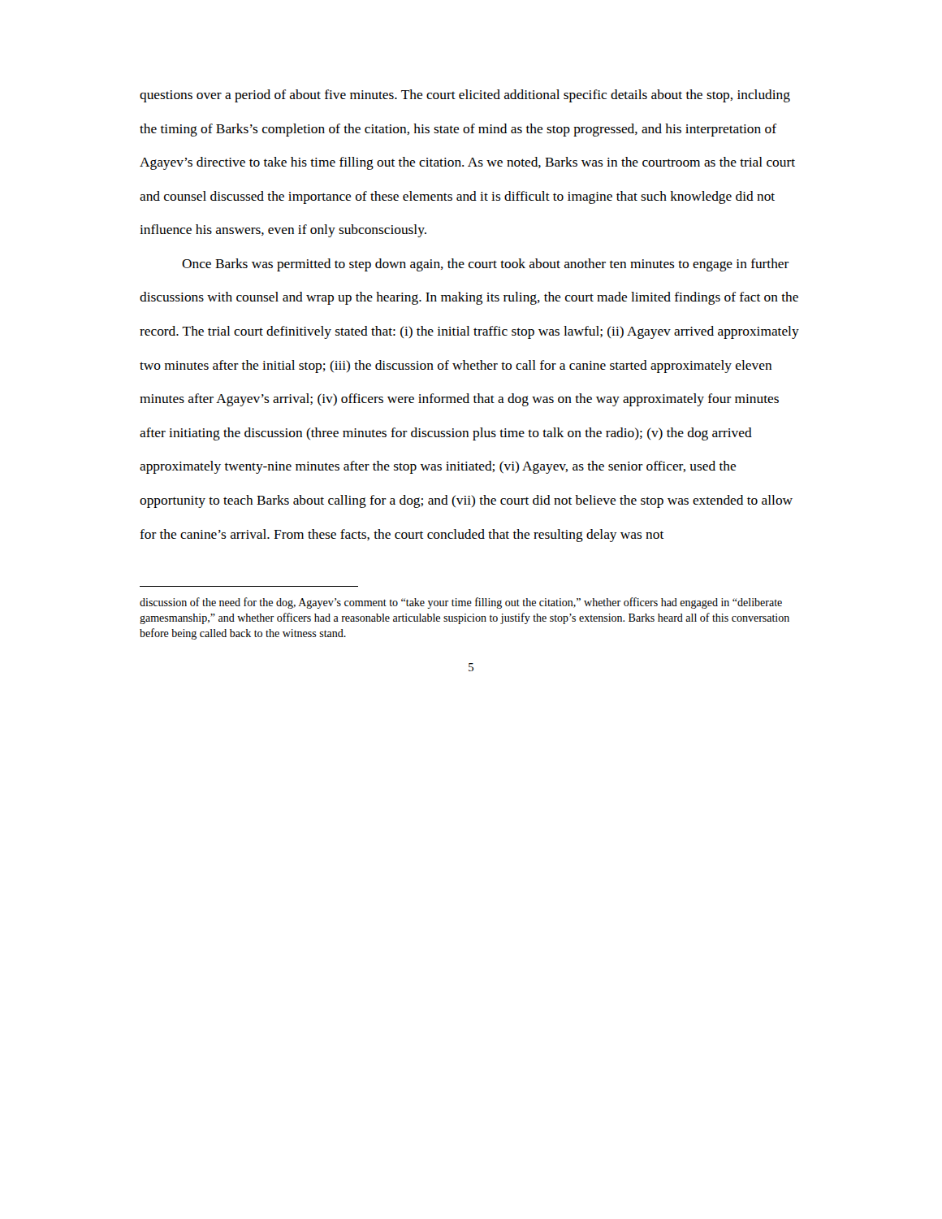questions over a period of about five minutes. The court elicited additional specific details about the stop, including the timing of Barks’s completion of the citation, his state of mind as the stop progressed, and his interpretation of Agayev’s directive to take his time filling out the citation. As we noted, Barks was in the courtroom as the trial court and counsel discussed the importance of these elements and it is difficult to imagine that such knowledge did not influence his answers, even if only subconsciously.
Once Barks was permitted to step down again, the court took about another ten minutes to engage in further discussions with counsel and wrap up the hearing. In making its ruling, the court made limited findings of fact on the record. The trial court definitively stated that: (i) the initial traffic stop was lawful; (ii) Agayev arrived approximately two minutes after the initial stop; (iii) the discussion of whether to call for a canine started approximately eleven minutes after Agayev’s arrival; (iv) officers were informed that a dog was on the way approximately four minutes after initiating the discussion (three minutes for discussion plus time to talk on the radio); (v) the dog arrived approximately twenty-nine minutes after the stop was initiated; (vi) Agayev, as the senior officer, used the opportunity to teach Barks about calling for a dog; and (vii) the court did not believe the stop was extended to allow for the canine’s arrival. From these facts, the court concluded that the resulting delay was not
discussion of the need for the dog, Agayev’s comment to “take your time filling out the citation,” whether officers had engaged in “deliberate gamesmanship,” and whether officers had a reasonable articulable suspicion to justify the stop’s extension. Barks heard all of this conversation before being called back to the witness stand.
5